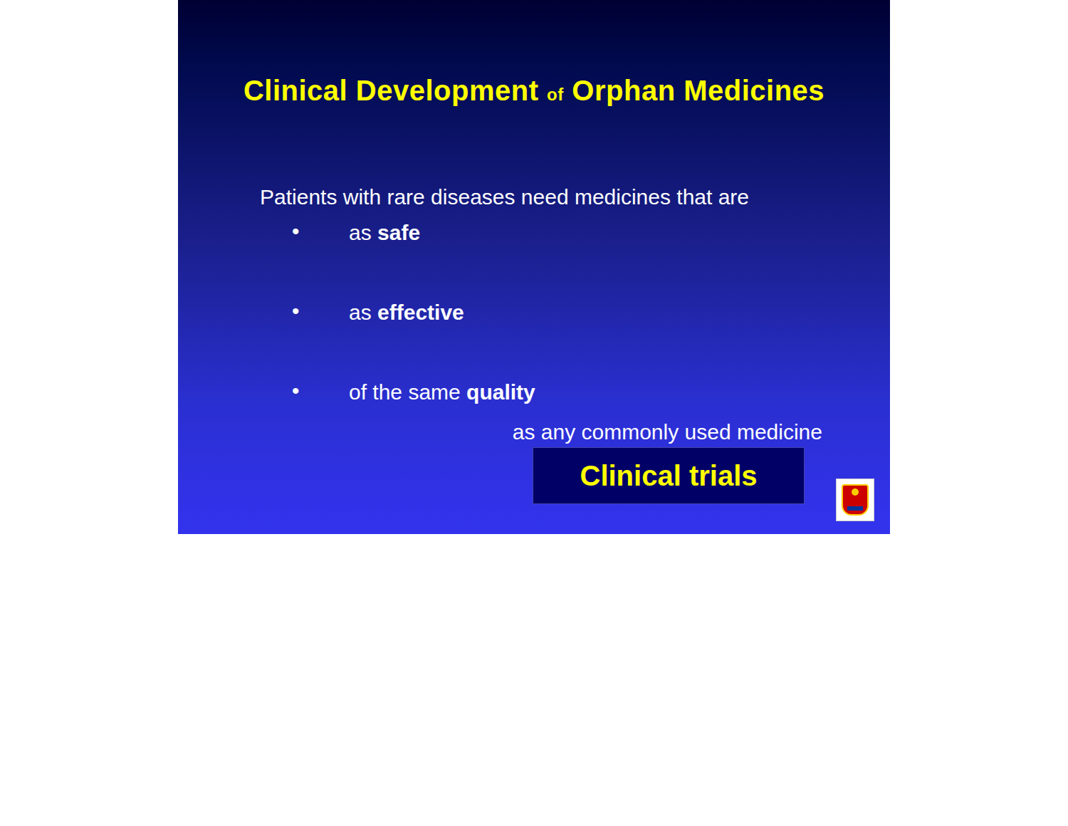Clinical Development of Orphan Medicines
Patients with rare diseases need medicines that are
as safe
as effective
of the same quality
as any commonly used medicine
Clinical trials